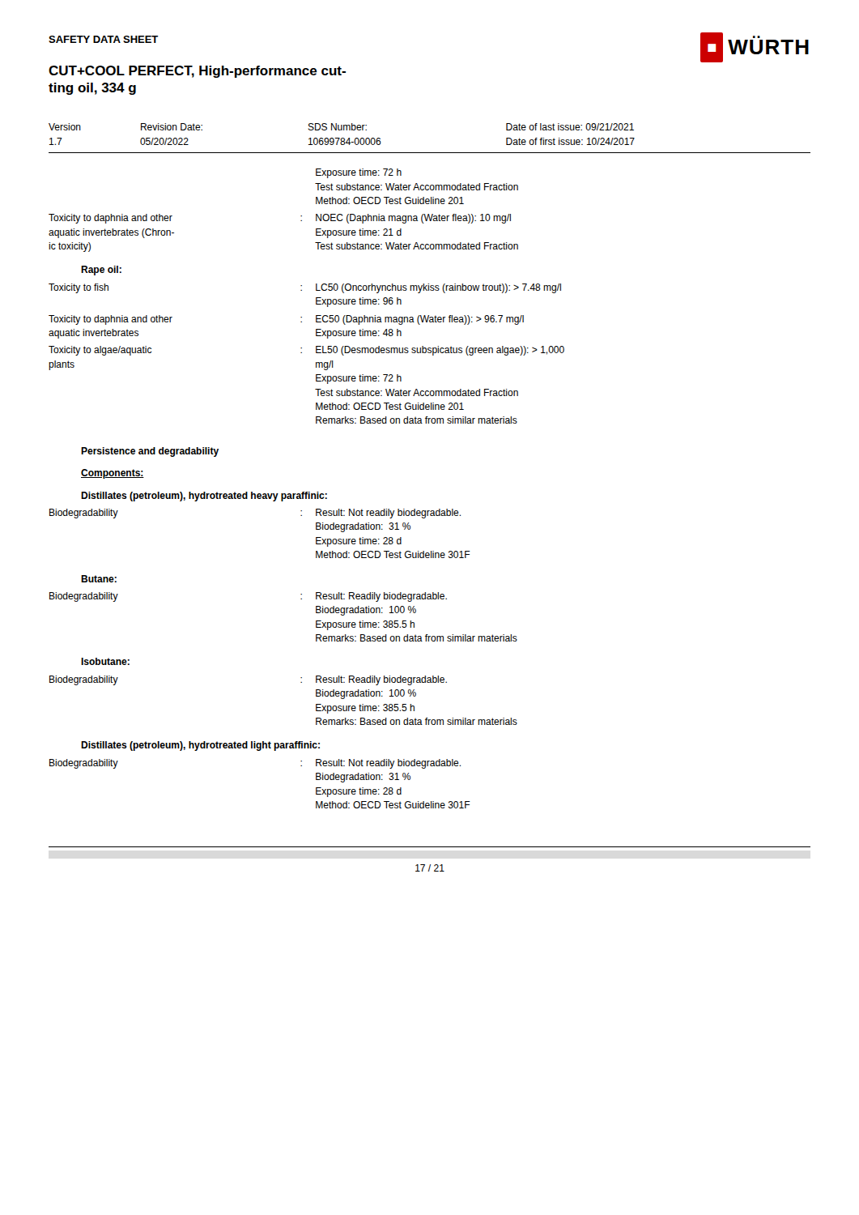SAFETY DATA SHEET
CUT+COOL PERFECT, High-performance cut-
ting oil, 334 g
■WÜRTH
| Version 1.7 | Revision Date: 05/20/2022 | SDS Number: 10699784-00006 | Date of last issue: 09/21/2021 Date of first issue: 10/24/2017 |
| | | Exposure time: 72 h Test substance: Water Accommodated Fraction Method: OECD Test Guideline 201 |
| Toxicity to daphnia and other aquatic invertebrates (Chron- ic toxicity) | : | NOEC (Daphnia magna (Water flea)): 10 mg/l Exposure time: 21 d Test substance: Water Accommodated Fraction |
Rape oil:
| Toxicity to fish | : | LC50 (Oncorhynchus mykiss (rainbow trout)): > 7.48 mg/l Exposure time: 96 h |
| Toxicity to daphnia and other aquatic invertebrates | : | EC50 (Daphnia magna (Water flea)): > 96.7 mg/l Exposure time: 48 h |
| Toxicity to algae/aquatic plants | : | EL50 (Desmodesmus subspicatus (green algae)): > 1,000 mg/l Exposure time: 72 h Test substance: Water Accommodated Fraction Method: OECD Test Guideline 201 Remarks: Based on data from similar materials |
Persistence and degradability
Components:
Distillates (petroleum), hydrotreated heavy paraffinic:
| Biodegradability | : | Result: Not readily biodegradable. Biodegradation: 31 % Exposure time: 28 d Method: OECD Test Guideline 301F |
Butane:
| Biodegradability | : | Result: Readily biodegradable. Biodegradation: 100 % Exposure time: 385.5 h Remarks: Based on data from similar materials |
Isobutane:
| Biodegradability | : | Result: Readily biodegradable. Biodegradation: 100 % Exposure time: 385.5 h Remarks: Based on data from similar materials |
Distillates (petroleum), hydrotreated light paraffinic:
| Biodegradability | : | Result: Not readily biodegradable. Biodegradation: 31 % Exposure time: 28 d Method: OECD Test Guideline 301F |
17 / 21